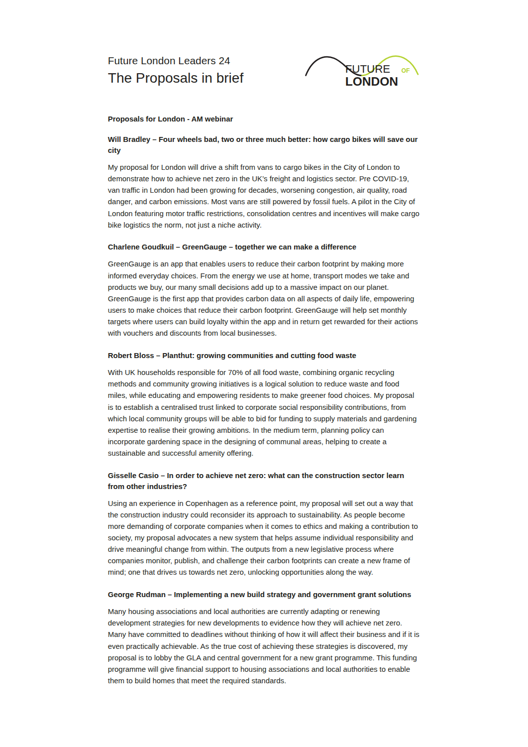Future London Leaders 24
The Proposals in brief
FUTURE OF LONDON
Proposals for London - AM webinar
Will Bradley – Four wheels bad, two or three much better: how cargo bikes will save our city
My proposal for London will drive a shift from vans to cargo bikes in the City of London to demonstrate how to achieve net zero in the UK’s freight and logistics sector. Pre COVID-19, van traffic in London had been growing for decades, worsening congestion, air quality, road danger, and carbon emissions. Most vans are still powered by fossil fuels. A pilot in the City of London featuring motor traffic restrictions, consolidation centres and incentives will make cargo bike logistics the norm, not just a niche activity.
Charlene Goudkuil – GreenGauge – together we can make a difference
GreenGauge is an app that enables users to reduce their carbon footprint by making more informed everyday choices. From the energy we use at home, transport modes we take and products we buy, our many small decisions add up to a massive impact on our planet. GreenGauge is the first app that provides carbon data on all aspects of daily life, empowering users to make choices that reduce their carbon footprint. GreenGauge will help set monthly targets where users can build loyalty within the app and in return get rewarded for their actions with vouchers and discounts from local businesses.
Robert Bloss – Planthut: growing communities and cutting food waste
With UK households responsible for 70% of all food waste, combining organic recycling methods and community growing initiatives is a logical solution to reduce waste and food miles, while educating and empowering residents to make greener food choices. My proposal is to establish a centralised trust linked to corporate social responsibility contributions, from which local community groups will be able to bid for funding to supply materials and gardening expertise to realise their growing ambitions. In the medium term, planning policy can incorporate gardening space in the designing of communal areas, helping to create a sustainable and successful amenity offering.
Gisselle Casio – In order to achieve net zero: what can the construction sector learn from other industries?
Using an experience in Copenhagen as a reference point, my proposal will set out a way that the construction industry could reconsider its approach to sustainability. As people become more demanding of corporate companies when it comes to ethics and making a contribution to society, my proposal advocates a new system that helps assume individual responsibility and drive meaningful change from within. The outputs from a new legislative process where companies monitor, publish, and challenge their carbon footprints can create a new frame of mind; one that drives us towards net zero, unlocking opportunities along the way.
George Rudman – Implementing a new build strategy and government grant solutions
Many housing associations and local authorities are currently adapting or renewing development strategies for new developments to evidence how they will achieve net zero. Many have committed to deadlines without thinking of how it will affect their business and if it is even practically achievable. As the true cost of achieving these strategies is discovered, my proposal is to lobby the GLA and central government for a new grant programme. This funding programme will give financial support to housing associations and local authorities to enable them to build homes that meet the required standards.